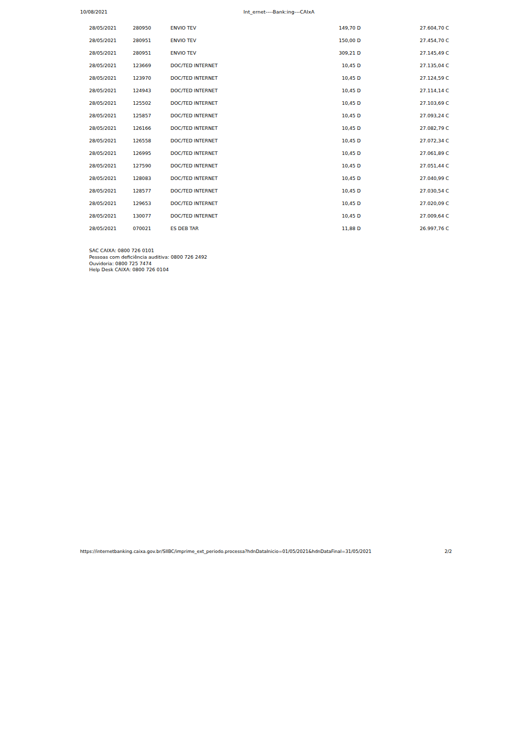10/08/2021
Int_ernet----Bank:ing---CAIxA
| 28/05/2021 | 280950 | ENVIO TEV | 149,70 D | 27.604,70 C |
| 28/05/2021 | 280951 | ENVIO TEV | 150,00 D | 27.454,70 C |
| 28/05/2021 | 280951 | ENVIO TEV | 309,21 D | 27.145,49 C |
| 28/05/2021 | 123669 | DOC/TED INTERNET | 10,45 D | 27.135,04 C |
| 28/05/2021 | 123970 | DOC/TED INTERNET | 10,45 D | 27.124,59 C |
| 28/05/2021 | 124943 | DOC/TED INTERNET | 10,45 D | 27.114,14 C |
| 28/05/2021 | 125502 | DOC/TED INTERNET | 10,45 D | 27.103,69 C |
| 28/05/2021 | 125857 | DOC/TED INTERNET | 10,45 D | 27.093,24 C |
| 28/05/2021 | 126166 | DOC/TED INTERNET | 10,45 D | 27.082,79 C |
| 28/05/2021 | 126558 | DOC/TED INTERNET | 10,45 D | 27.072,34 C |
| 28/05/2021 | 126995 | DOC/TED INTERNET | 10,45 D | 27.061,89 C |
| 28/05/2021 | 127590 | DOC/TED INTERNET | 10,45 D | 27.051,44 C |
| 28/05/2021 | 128083 | DOC/TED INTERNET | 10,45 D | 27.040,99 C |
| 28/05/2021 | 128577 | DOC/TED INTERNET | 10,45 D | 27.030,54 C |
| 28/05/2021 | 129653 | DOC/TED INTERNET | 10,45 D | 27.020,09 C |
| 28/05/2021 | 130077 | DOC/TED INTERNET | 10,45 D | 27.009,64 C |
| 28/05/2021 | 070021 | ES DEB TAR | 11,88 D | 26.997,76 C |
SAC CAIXA: 0800 726 0101
Pessoas com deficiência auditiva: 0800 726 2492
Ouvidoria: 0800 725 7474
Help Desk CAIXA: 0800 726 0104
https://internetbanking.caixa.gov.br/SIIBC/imprime_ext_periodo.processa?hdnDataInicio=01/05/2021&hdnDataFinal=31/05/2021
2/2